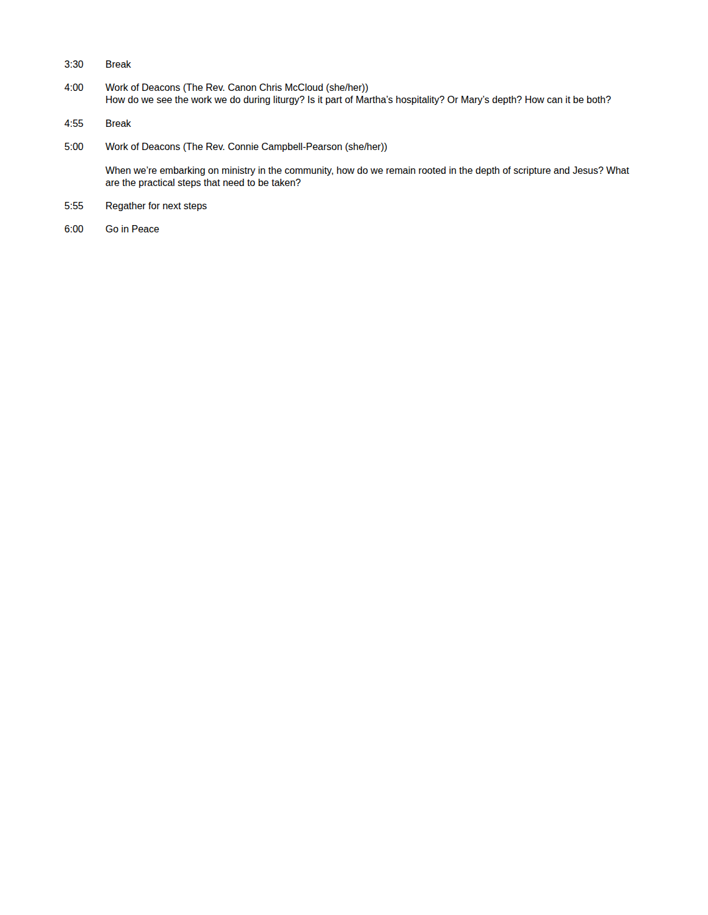| 3:30 | Break |
| 4:00 | Work of Deacons (The Rev. Canon Chris McCloud (she/her)) How do we see the work we do during liturgy? Is it part of Martha’s hospitality? Or Mary’s depth? How can it be both? |
| 4:55 | Break |
| 5:00 | Work of Deacons (The Rev. Connie Campbell-Pearson (she/her)) When we’re embarking on ministry in the community, how do we remain rooted in the depth of scripture and Jesus? What are the practical steps that need to be taken? |
| 5:55 | Regather for next steps |
| 6:00 | Go in Peace |